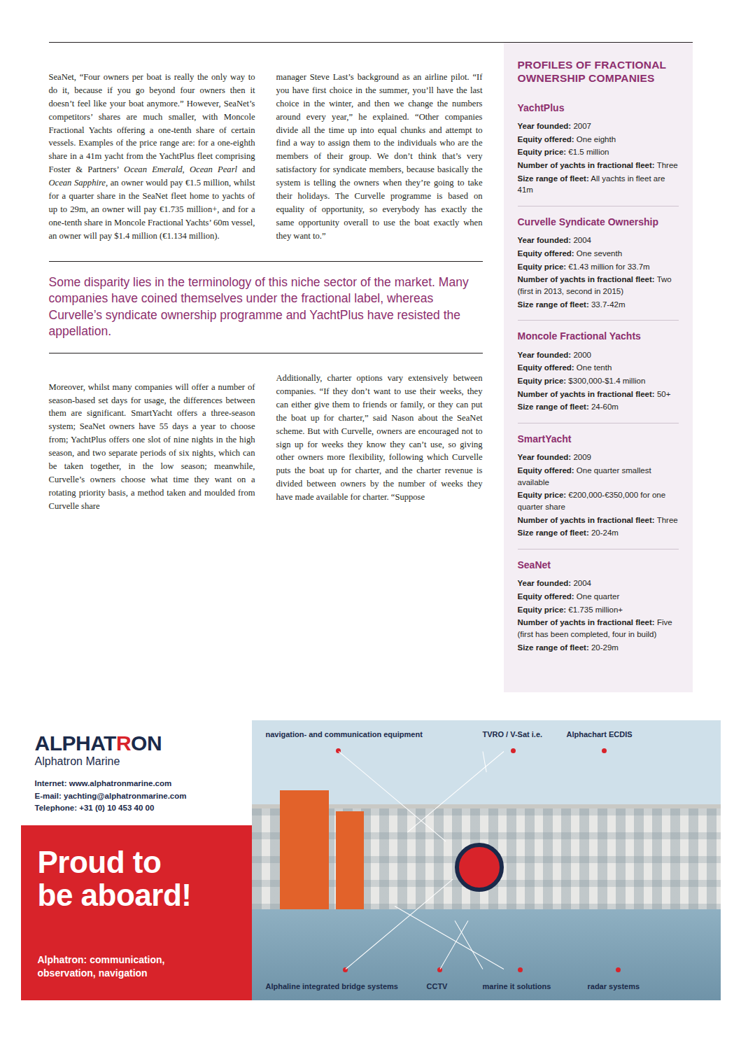SeaNet, “Four owners per boat is really the only way to do it, because if you go beyond four owners then it doesn’t feel like your boat anymore.” However, SeaNet’s competitors’ shares are much smaller, with Moncole Fractional Yachts offering a one-tenth share of certain vessels. Examples of the price range are: for a one-eighth share in a 41m yacht from the YachtPlus fleet comprising Foster & Partners’ Ocean Emerald, Ocean Pearl and Ocean Sapphire, an owner would pay €1.5 million, whilst for a quarter share in the SeaNet fleet home to yachts of up to 29m, an owner will pay €1.735 million+, and for a one-tenth share in Moncole Fractional Yachts’ 60m vessel, an owner will pay $1.4 million (€1.134 million).
manager Steve Last’s background as an airline pilot. “If you have first choice in the summer, you’ll have the last choice in the winter, and then we change the numbers around every year,” he explained. “Other companies divide all the time up into equal chunks and attempt to find a way to assign them to the individuals who are the members of their group. We don’t think that’s very satisfactory for syndicate members, because basically the system is telling the owners when they’re going to take their holidays. The Curvelle programme is based on equality of opportunity, so everybody has exactly the same opportunity overall to use the boat exactly when they want to.”
Some disparity lies in the terminology of this niche sector of the market. Many companies have coined themselves under the fractional label, whereas Curvelle’s syndicate ownership programme and YachtPlus have resisted the appellation.
Moreover, whilst many companies will offer a number of season-based set days for usage, the differences between them are significant. SmartYacht offers a three-season system; SeaNet owners have 55 days a year to choose from; YachtPlus offers one slot of nine nights in the high season, and two separate periods of six nights, which can be taken together, in the low season; meanwhile, Curvelle’s owners choose what time they want on a rotating priority basis, a method taken and moulded from Curvelle share
Additionally, charter options vary extensively between companies. “If they don’t want to use their weeks, they can either give them to friends or family, or they can put the boat up for charter,” said Nason about the SeaNet scheme. But with Curvelle, owners are encouraged not to sign up for weeks they know they can’t use, so giving other owners more flexibility, following which Curvelle puts the boat up for charter, and the charter revenue is divided between owners by the number of weeks they have made available for charter. “Suppose
PROFILES OF FRACTIONAL
OWNERSHIP COMPANIES
YachtPlus
Year founded: 2007
Equity offered: One eighth
Equity price: €1.5 million
Number of yachts in fractional fleet: Three
Size range of fleet: All yachts in fleet are 41m
Curvelle Syndicate Ownership
Year founded: 2004
Equity offered: One seventh
Equity price: €1.43 million for 33.7m
Number of yachts in fractional fleet: Two (first in 2013, second in 2015)
Size range of fleet: 33.7-42m
Moncole Fractional Yachts
Year founded: 2000
Equity offered: One tenth
Equity price: $300,000-$1.4 million
Number of yachts in fractional fleet: 50+
Size range of fleet: 24-60m
SmartYacht
Year founded: 2009
Equity offered: One quarter smallest available
Equity price: €200,000-€350,000 for one quarter share
Number of yachts in fractional fleet: Three
Size range of fleet: 20-24m
SeaNet
Year founded: 2004
Equity offered: One quarter
Equity price: €1.735 million+
Number of yachts in fractional fleet: Five (first has been completed, four in build)
Size range of fleet: 20-29m
ALPHATRON
Alphatron Marine
Internet: www.alphatronmarine.com
E-mail: yachting@alphatronmarine.com
Telephone: +31 (0) 10 453 40 00
Proud to
be aboard!
Alphatron: communication,
observation, navigation
navigation- and communication equipment
TVRO / V-Sat i.e.
Alphachart ECDIS
Alphaline integrated bridge systems
CCTV
marine it solutions
radar systems